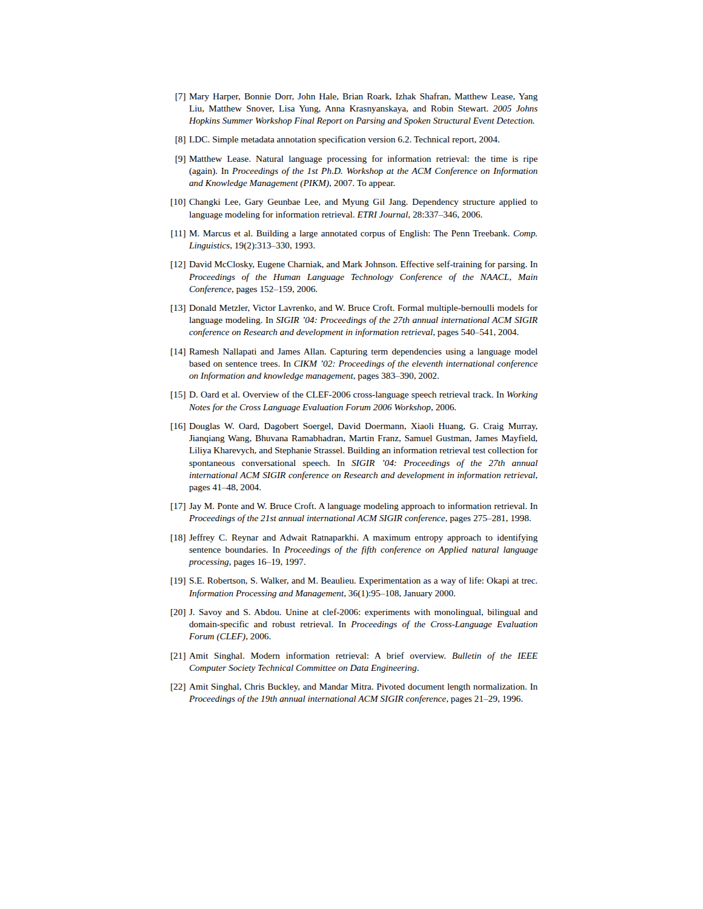[7] Mary Harper, Bonnie Dorr, John Hale, Brian Roark, Izhak Shafran, Matthew Lease, Yang Liu, Matthew Snover, Lisa Yung, Anna Krasnyanskaya, and Robin Stewart. 2005 Johns Hopkins Summer Workshop Final Report on Parsing and Spoken Structural Event Detection.
[8] LDC. Simple metadata annotation specification version 6.2. Technical report, 2004.
[9] Matthew Lease. Natural language processing for information retrieval: the time is ripe (again). In Proceedings of the 1st Ph.D. Workshop at the ACM Conference on Information and Knowledge Management (PIKM), 2007. To appear.
[10] Changki Lee, Gary Geunbae Lee, and Myung Gil Jang. Dependency structure applied to language modeling for information retrieval. ETRI Journal, 28:337–346, 2006.
[11] M. Marcus et al. Building a large annotated corpus of English: The Penn Treebank. Comp. Linguistics, 19(2):313–330, 1993.
[12] David McClosky, Eugene Charniak, and Mark Johnson. Effective self-training for parsing. In Proceedings of the Human Language Technology Conference of the NAACL, Main Conference, pages 152–159, 2006.
[13] Donald Metzler, Victor Lavrenko, and W. Bruce Croft. Formal multiple-bernoulli models for language modeling. In SIGIR ’04: Proceedings of the 27th annual international ACM SIGIR conference on Research and development in information retrieval, pages 540–541, 2004.
[14] Ramesh Nallapati and James Allan. Capturing term dependencies using a language model based on sentence trees. In CIKM ’02: Proceedings of the eleventh international conference on Information and knowledge management, pages 383–390, 2002.
[15] D. Oard et al. Overview of the CLEF-2006 cross-language speech retrieval track. In Working Notes for the Cross Language Evaluation Forum 2006 Workshop, 2006.
[16] Douglas W. Oard, Dagobert Soergel, David Doermann, Xiaoli Huang, G. Craig Murray, Jianqiang Wang, Bhuvana Ramabhadran, Martin Franz, Samuel Gustman, James Mayfield, Liliya Kharevych, and Stephanie Strassel. Building an information retrieval test collection for spontaneous conversational speech. In SIGIR ’04: Proceedings of the 27th annual international ACM SIGIR conference on Research and development in information retrieval, pages 41–48, 2004.
[17] Jay M. Ponte and W. Bruce Croft. A language modeling approach to information retrieval. In Proceedings of the 21st annual international ACM SIGIR conference, pages 275–281, 1998.
[18] Jeffrey C. Reynar and Adwait Ratnaparkhi. A maximum entropy approach to identifying sentence boundaries. In Proceedings of the fifth conference on Applied natural language processing, pages 16–19, 1997.
[19] S.E. Robertson, S. Walker, and M. Beaulieu. Experimentation as a way of life: Okapi at trec. Information Processing and Management, 36(1):95–108, January 2000.
[20] J. Savoy and S. Abdou. Unine at clef-2006: experiments with monolingual, bilingual and domain-specific and robust retrieval. In Proceedings of the Cross-Language Evaluation Forum (CLEF), 2006.
[21] Amit Singhal. Modern information retrieval: A brief overview. Bulletin of the IEEE Computer Society Technical Committee on Data Engineering.
[22] Amit Singhal, Chris Buckley, and Mandar Mitra. Pivoted document length normalization. In Proceedings of the 19th annual international ACM SIGIR conference, pages 21–29, 1996.